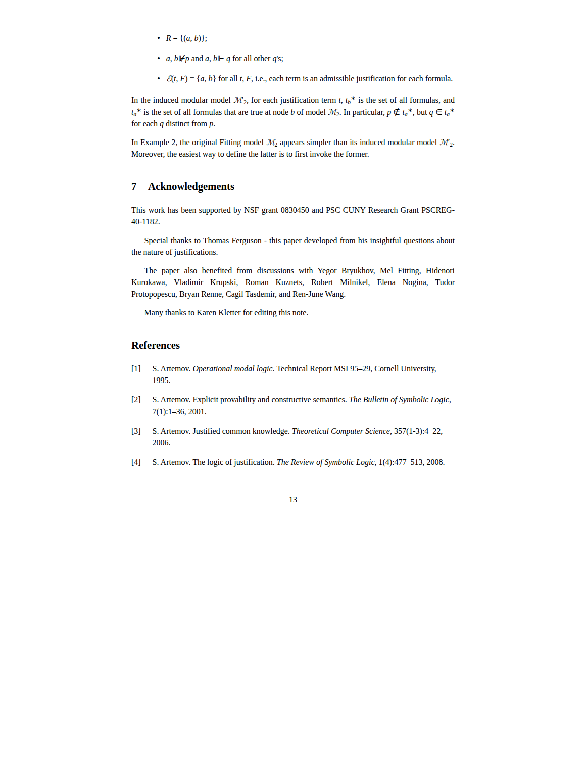R = {(a, b)};
a, b⊮̸p and a, b⊩ q for all other q's;
ℰ(t, F) = {a, b} for all t, F, i.e., each term is an admissible justification for each formula.
In the induced modular model ℳ′2, for each justification term t, tb∗ is the set of all formulas, and ta∗ is the set of all formulas that are true at node b of model ℳ2. In particular, p ∉ ta∗, but q ∈ ta∗ for each q distinct from p.
In Example 2, the original Fitting model ℳ2 appears simpler than its induced modular model ℳ′2. Moreover, the easiest way to define the latter is to first invoke the former.
7 Acknowledgements
This work has been supported by NSF grant 0830450 and PSC CUNY Research Grant PSCREG-40-1182.
Special thanks to Thomas Ferguson - this paper developed from his insightful questions about the nature of justifications.
The paper also benefited from discussions with Yegor Bryukhov, Mel Fitting, Hidenori Kurokawa, Vladimir Krupski, Roman Kuznets, Robert Milnikel, Elena Nogina, Tudor Protopopescu, Bryan Renne, Cagil Tasdemir, and Ren-June Wang.
Many thanks to Karen Kletter for editing this note.
References
S. Artemov. Operational modal logic. Technical Report MSI 95–29, Cornell University, 1995.
S. Artemov. Explicit provability and constructive semantics. The Bulletin of Symbolic Logic, 7(1):1–36, 2001.
S. Artemov. Justified common knowledge. Theoretical Computer Science, 357(1-3):4–22, 2006.
S. Artemov. The logic of justification. The Review of Symbolic Logic, 1(4):477–513, 2008.
13